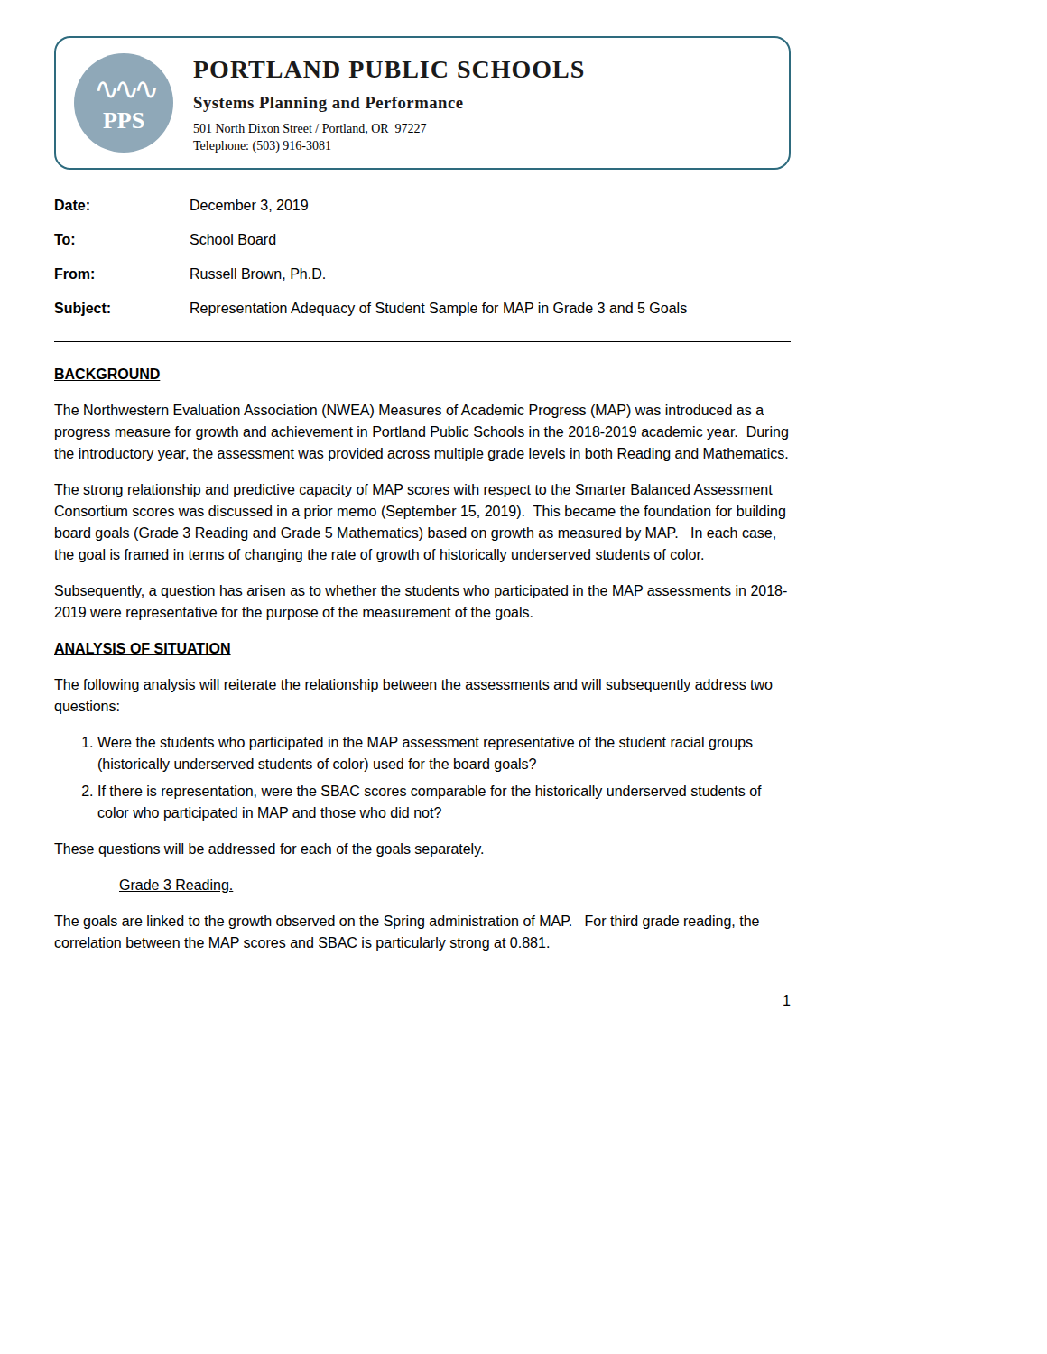∿∿∿ PPS
PORTLAND PUBLIC SCHOOLS
Systems Planning and Performance
501 North Dixon Street / Portland, OR 97227
Telephone: (503) 916-3081
| Date: | December 3, 2019 |
| To: | School Board |
| From: | Russell Brown, Ph.D. |
| Subject: | Representation Adequacy of Student Sample for MAP in Grade 3 and 5 Goals |
BACKGROUND
The Northwestern Evaluation Association (NWEA) Measures of Academic Progress (MAP) was introduced as a progress measure for growth and achievement in Portland Public Schools in the 2018-2019 academic year. During the introductory year, the assessment was provided across multiple grade levels in both Reading and Mathematics.
The strong relationship and predictive capacity of MAP scores with respect to the Smarter Balanced Assessment Consortium scores was discussed in a prior memo (September 15, 2019). This became the foundation for building board goals (Grade 3 Reading and Grade 5 Mathematics) based on growth as measured by MAP. In each case, the goal is framed in terms of changing the rate of growth of historically underserved students of color.
Subsequently, a question has arisen as to whether the students who participated in the MAP assessments in 2018-2019 were representative for the purpose of the measurement of the goals.
ANALYSIS OF SITUATION
The following analysis will reiterate the relationship between the assessments and will subsequently address two questions:
Were the students who participated in the MAP assessment representative of the student racial groups (historically underserved students of color) used for the board goals?
If there is representation, were the SBAC scores comparable for the historically underserved students of color who participated in MAP and those who did not?
These questions will be addressed for each of the goals separately.
Grade 3 Reading.
The goals are linked to the growth observed on the Spring administration of MAP. For third grade reading, the correlation between the MAP scores and SBAC is particularly strong at 0.881.
1